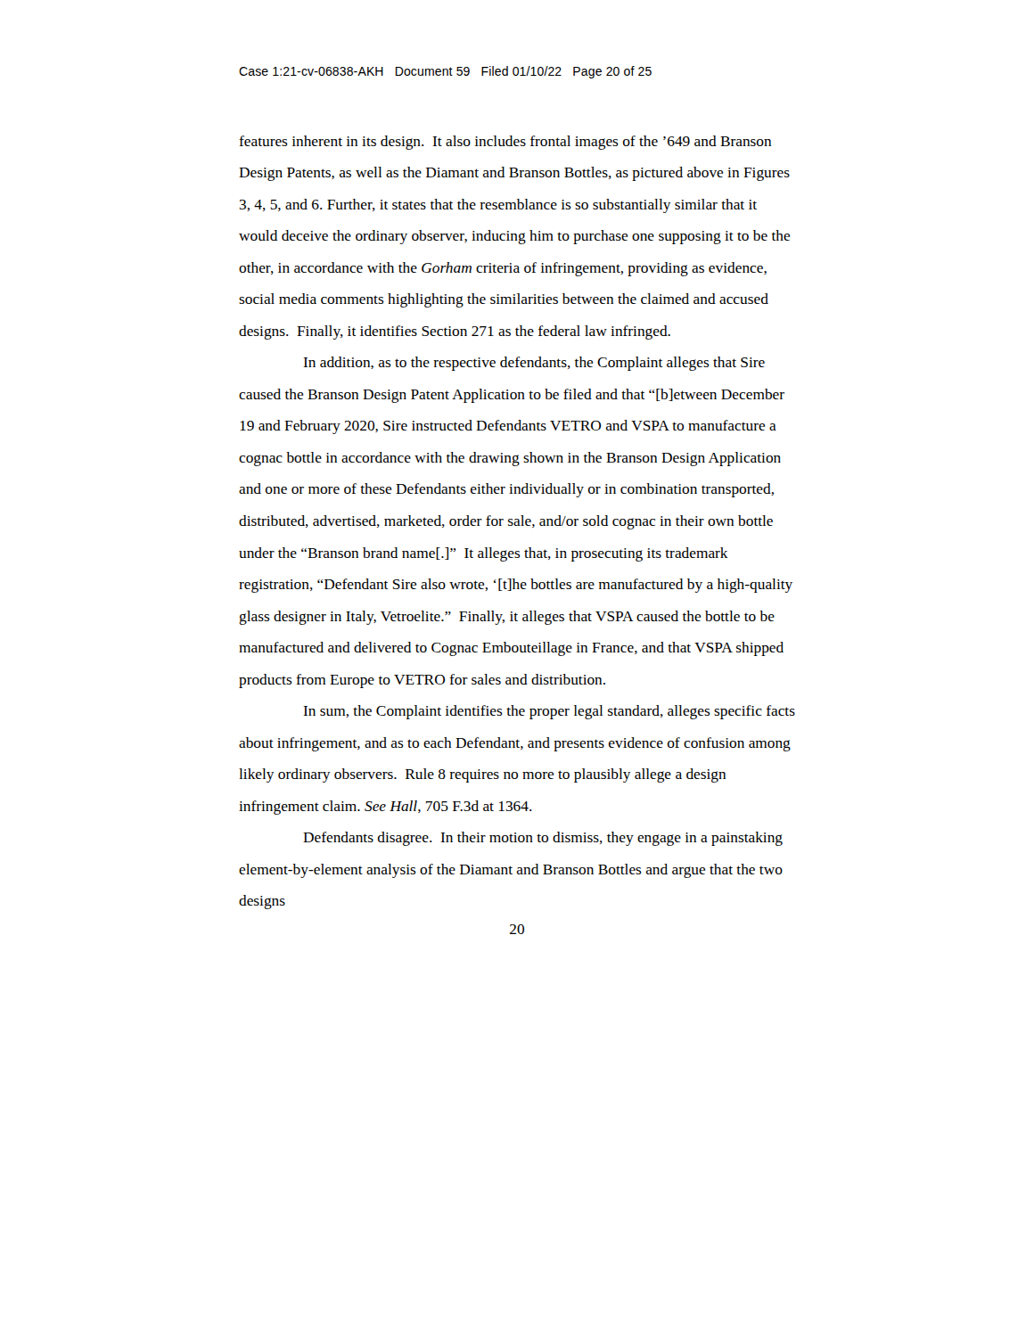Case 1:21-cv-06838-AKH Document 59 Filed 01/10/22 Page 20 of 25
features inherent in its design. It also includes frontal images of the ’649 and Branson Design Patents, as well as the Diamant and Branson Bottles, as pictured above in Figures 3, 4, 5, and 6. Further, it states that the resemblance is so substantially similar that it would deceive the ordinary observer, inducing him to purchase one supposing it to be the other, in accordance with the Gorham criteria of infringement, providing as evidence, social media comments highlighting the similarities between the claimed and accused designs. Finally, it identifies Section 271 as the federal law infringed.
In addition, as to the respective defendants, the Complaint alleges that Sire caused the Branson Design Patent Application to be filed and that “[b]etween December 19 and February 2020, Sire instructed Defendants VETRO and VSPA to manufacture a cognac bottle in accordance with the drawing shown in the Branson Design Application and one or more of these Defendants either individually or in combination transported, distributed, advertised, marketed, order for sale, and/or sold cognac in their own bottle under the “Branson brand name[.]” It alleges that, in prosecuting its trademark registration, “Defendant Sire also wrote, ‘[t]he bottles are manufactured by a high-quality glass designer in Italy, Vetroelite.” Finally, it alleges that VSPA caused the bottle to be manufactured and delivered to Cognac Embouteillage in France, and that VSPA shipped products from Europe to VETRO for sales and distribution.
In sum, the Complaint identifies the proper legal standard, alleges specific facts about infringement, and as to each Defendant, and presents evidence of confusion among likely ordinary observers. Rule 8 requires no more to plausibly allege a design infringement claim. See Hall, 705 F.3d at 1364.
Defendants disagree. In their motion to dismiss, they engage in a painstaking element-by-element analysis of the Diamant and Branson Bottles and argue that the two designs
20